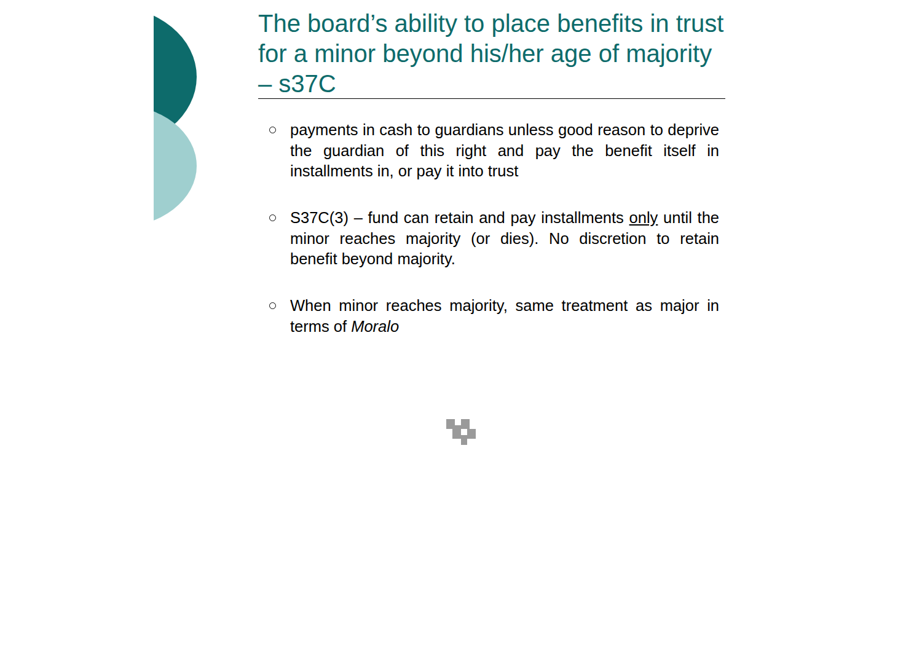The board’s ability to place benefits in trust for a minor beyond his/her age of majority – s37C
payments in cash to guardians unless good reason to deprive the guardian of this right and pay the benefit itself in installments in, or pay it into trust
S37C(3) – fund can retain and pay installments only until the minor reaches majority (or dies). No discretion to retain benefit beyond majority.
When minor reaches majority, same treatment as major in terms of Moralo